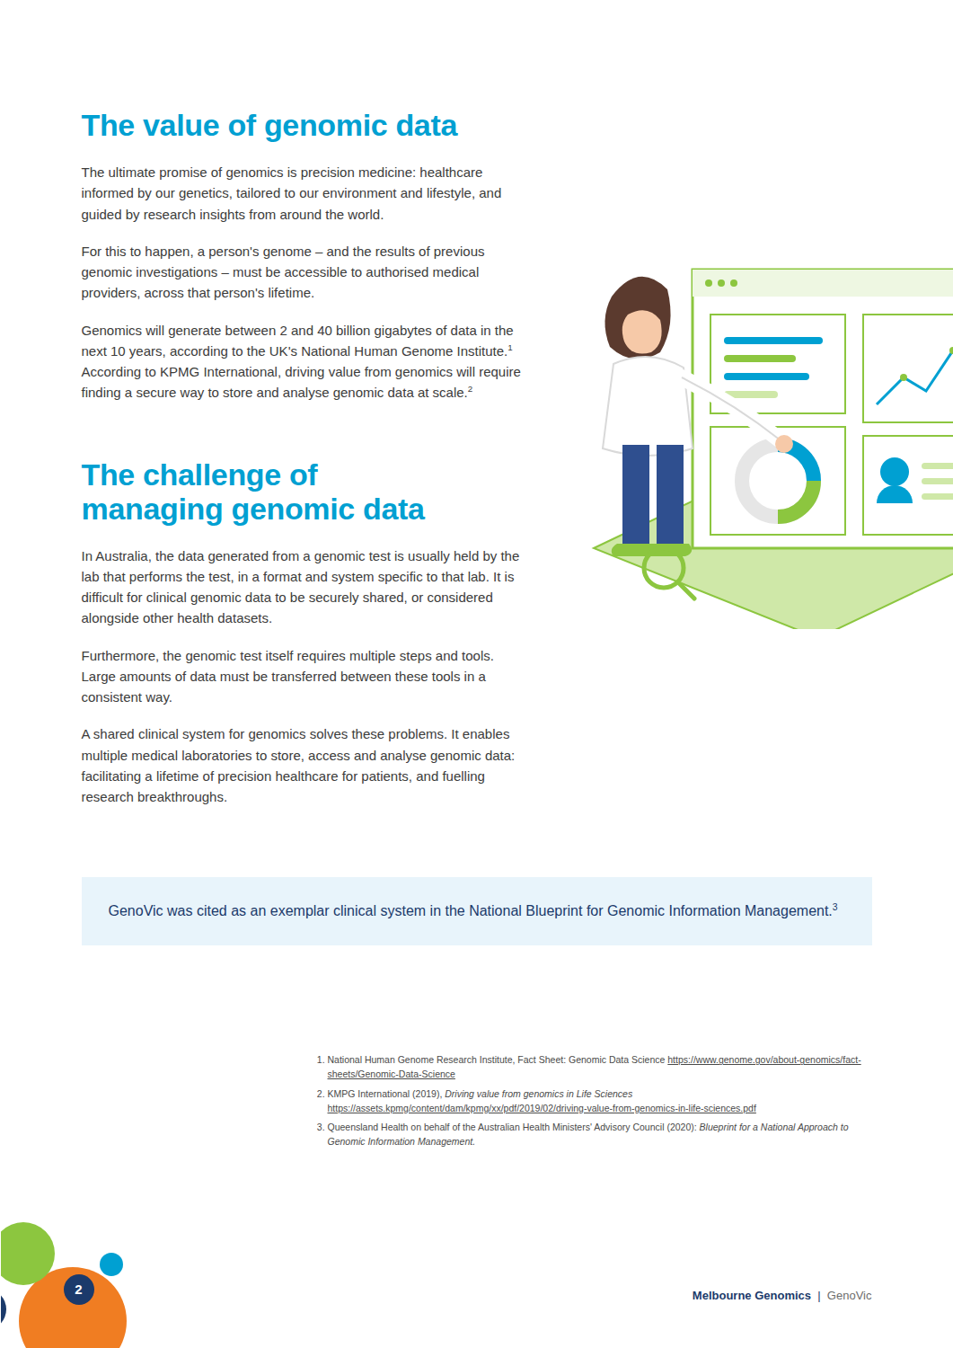The value of genomic data
The ultimate promise of genomics is precision medicine: healthcare informed by our genetics, tailored to our environment and lifestyle, and guided by research insights from around the world.
For this to happen, a person's genome – and the results of previous genomic investigations – must be accessible to authorised medical providers, across that person's lifetime.
Genomics will generate between 2 and 40 billion gigabytes of data in the next 10 years, according to the UK's National Human Genome Institute.1 According to KPMG International, driving value from genomics will require finding a secure way to store and analyse genomic data at scale.2
The challenge of
managing genomic data
In Australia, the data generated from a genomic test is usually held by the lab that performs the test, in a format and system specific to that lab. It is difficult for clinical genomic data to be securely shared, or considered alongside other health datasets.
Furthermore, the genomic test itself requires multiple steps and tools. Large amounts of data must be transferred between these tools in a consistent way.
A shared clinical system for genomics solves these problems. It enables multiple medical laboratories to store, access and analyse genomic data: facilitating a lifetime of precision healthcare for patients, and fuelling research breakthroughs.
GenoVic was cited as an exemplar clinical system in the National Blueprint for Genomic Information Management.3
National Human Genome Research Institute, Fact Sheet: Genomic Data Science https://www.genome.gov/about-genomics/fact-sheets/Genomic-Data-Science
KMPG International (2019), Driving value from genomics in Life Sciences https://assets.kpmg/content/dam/kpmg/xx/pdf/2019/02/driving-value-from-genomics-in-life-sciences.pdf
Queensland Health on behalf of the Australian Health Ministers' Advisory Council (2020): Blueprint for a National Approach to Genomic Information Management.
2
Melbourne Genomics | GenoVic